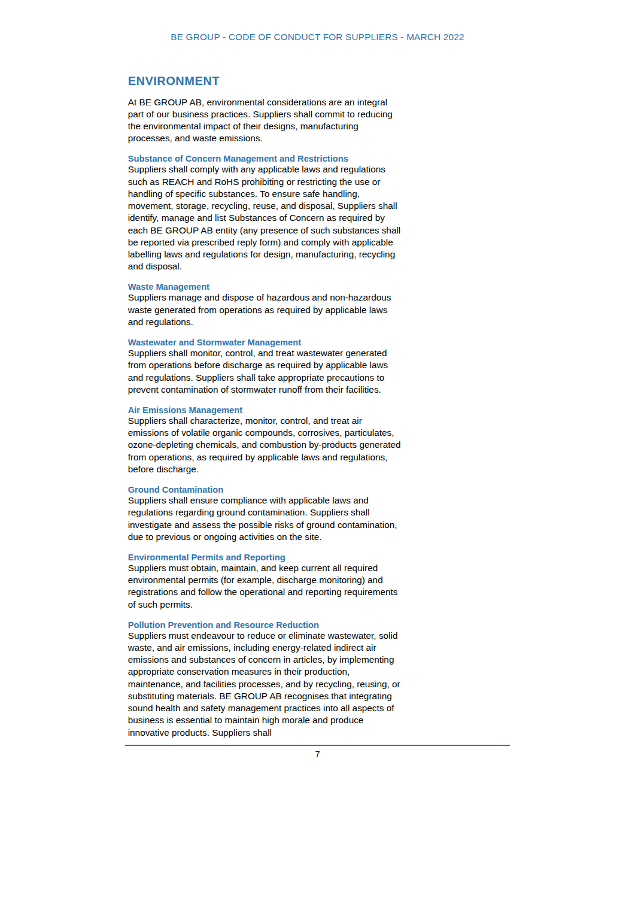BE GROUP - CODE OF CONDUCT FOR SUPPLIERS - MARCH 2022
ENVIRONMENT
At BE GROUP AB, environmental considerations are an integral part of our business practices. Suppliers shall commit to reducing the environmental impact of their designs, manufacturing processes, and waste emissions.
Substance of Concern Management and Restrictions
Suppliers shall comply with any applicable laws and regulations such as REACH and RoHS prohibiting or restricting the use or handling of specific substances. To ensure safe handling, movement, storage, recycling, reuse, and disposal, Suppliers shall identify, manage and list Substances of Concern as required by each BE GROUP AB entity (any presence of such substances shall be reported via prescribed reply form) and comply with applicable labelling laws and regulations for design, manufacturing, recycling and disposal.
Waste Management
Suppliers manage and dispose of hazardous and non-hazardous waste generated from operations as required by applicable laws and regulations.
Wastewater and Stormwater Management
Suppliers shall monitor, control, and treat wastewater generated from operations before discharge as required by applicable laws and regulations. Suppliers shall take appropriate precautions to prevent contamination of stormwater runoff from their facilities.
Air Emissions Management
Suppliers shall characterize, monitor, control, and treat air emissions of volatile organic compounds, corrosives, particulates, ozone-depleting chemicals, and combustion by-products generated from operations, as required by applicable laws and regulations, before discharge.
Ground Contamination
Suppliers shall ensure compliance with applicable laws and regulations regarding ground contamination. Suppliers shall investigate and assess the possible risks of ground contamination, due to previous or ongoing activities on the site.
Environmental Permits and Reporting
Suppliers must obtain, maintain, and keep current all required environmental permits (for example, discharge monitoring) and registrations and follow the operational and reporting requirements of such permits.
Pollution Prevention and Resource Reduction
Suppliers must endeavour to reduce or eliminate wastewater, solid waste, and air emissions, including energy-related indirect air emissions and substances of concern in articles, by implementing appropriate conservation measures in their production, maintenance, and facilities processes, and by recycling, reusing, or substituting materials. BE GROUP AB recognises that integrating sound health and safety management practices into all aspects of business is essential to maintain high morale and produce innovative products. Suppliers shall
7